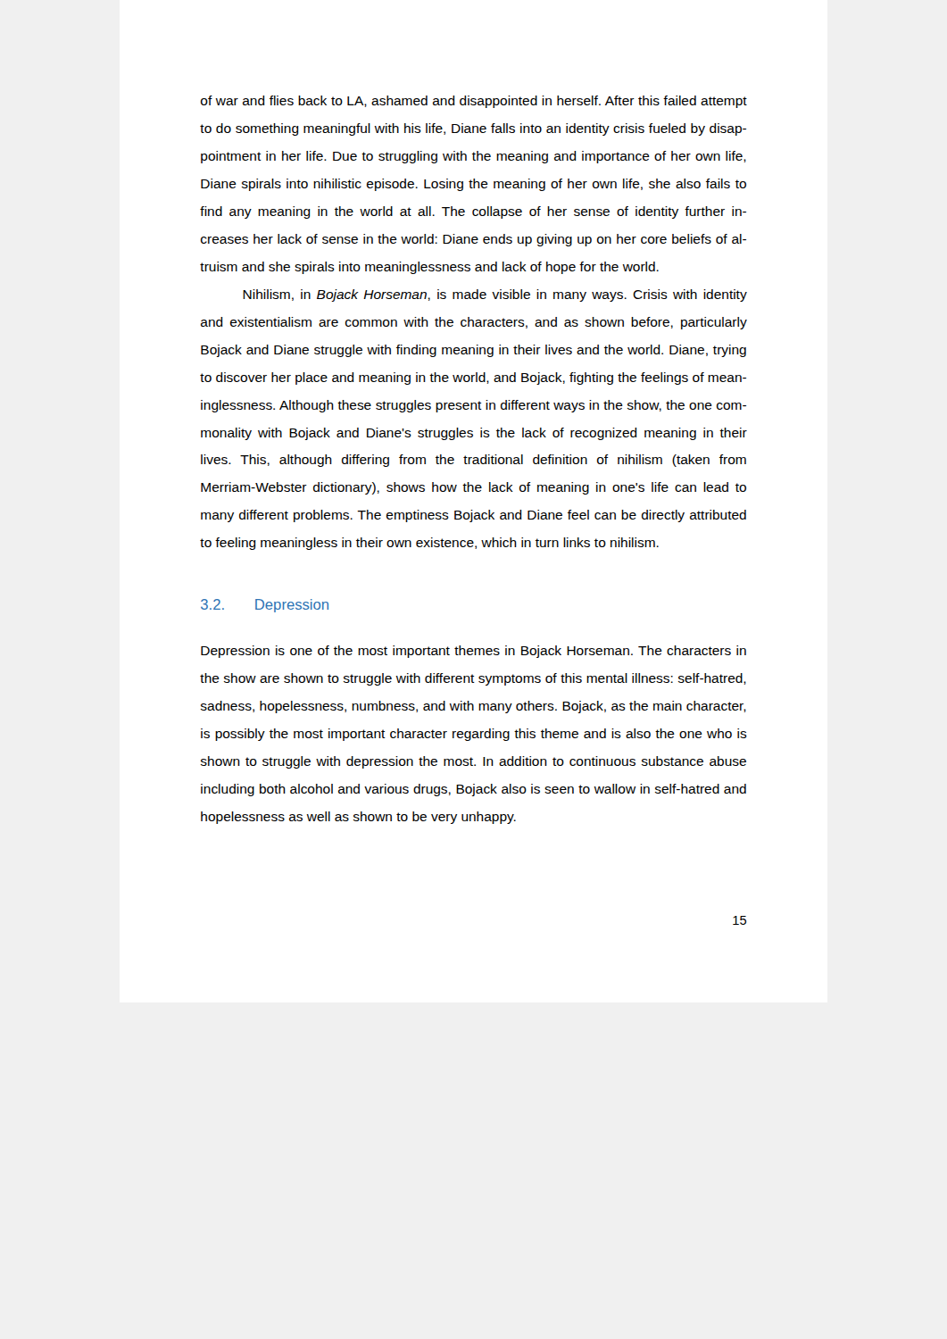of war and flies back to LA, ashamed and disappointed in herself. After this failed attempt to do something meaningful with his life, Diane falls into an identity crisis fueled by disappointment in her life. Due to struggling with the meaning and importance of her own life, Diane spirals into nihilistic episode. Losing the meaning of her own life, she also fails to find any meaning in the world at all. The collapse of her sense of identity further increases her lack of sense in the world: Diane ends up giving up on her core beliefs of altruism and she spirals into meaninglessness and lack of hope for the world.
Nihilism, in Bojack Horseman, is made visible in many ways. Crisis with identity and existentialism are common with the characters, and as shown before, particularly Bojack and Diane struggle with finding meaning in their lives and the world. Diane, trying to discover her place and meaning in the world, and Bojack, fighting the feelings of meaninglessness. Although these struggles present in different ways in the show, the one commonality with Bojack and Diane's struggles is the lack of recognized meaning in their lives. This, although differing from the traditional definition of nihilism (taken from Merriam-Webster dictionary), shows how the lack of meaning in one's life can lead to many different problems. The emptiness Bojack and Diane feel can be directly attributed to feeling meaningless in their own existence, which in turn links to nihilism.
3.2. Depression
Depression is one of the most important themes in Bojack Horseman. The characters in the show are shown to struggle with different symptoms of this mental illness: self-hatred, sadness, hopelessness, numbness, and with many others. Bojack, as the main character, is possibly the most important character regarding this theme and is also the one who is shown to struggle with depression the most. In addition to continuous substance abuse including both alcohol and various drugs, Bojack also is seen to wallow in self-hatred and hopelessness as well as shown to be very unhappy.
15